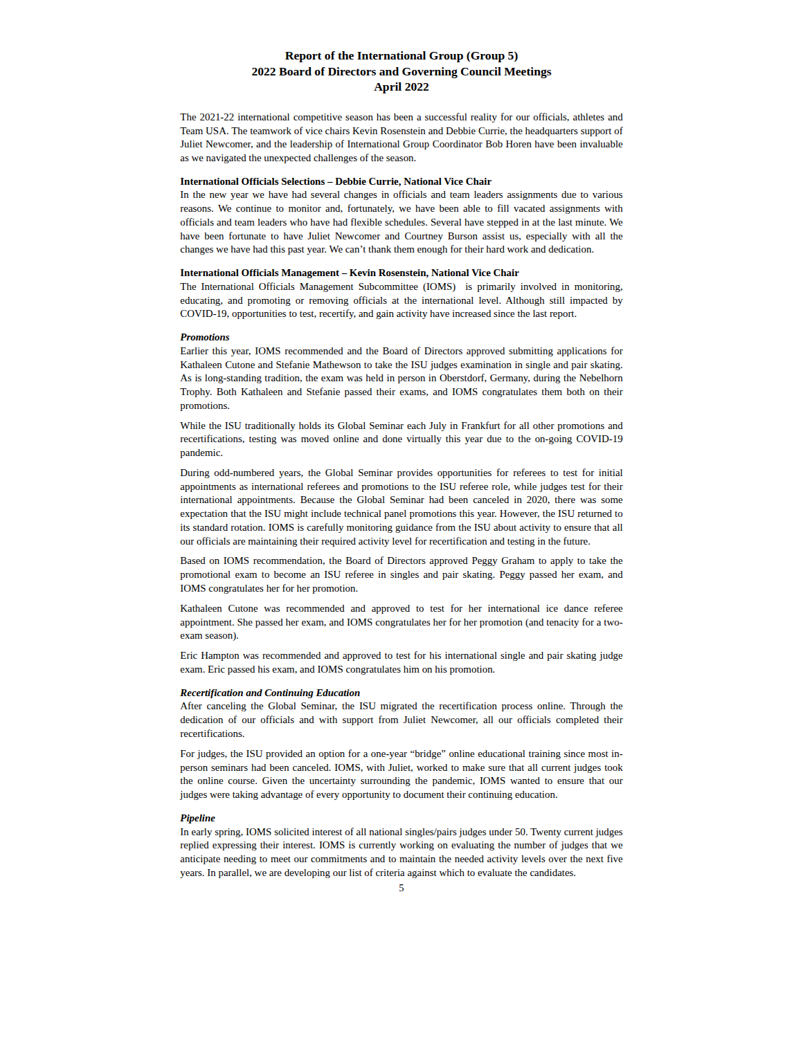Report of the International Group (Group 5) 2022 Board of Directors and Governing Council Meetings April 2022
The 2021-22 international competitive season has been a successful reality for our officials, athletes and Team USA. The teamwork of vice chairs Kevin Rosenstein and Debbie Currie, the headquarters support of Juliet Newcomer, and the leadership of International Group Coordinator Bob Horen have been invaluable as we navigated the unexpected challenges of the season.
International Officials Selections – Debbie Currie, National Vice Chair
In the new year we have had several changes in officials and team leaders assignments due to various reasons. We continue to monitor and, fortunately, we have been able to fill vacated assignments with officials and team leaders who have had flexible schedules. Several have stepped in at the last minute. We have been fortunate to have Juliet Newcomer and Courtney Burson assist us, especially with all the changes we have had this past year. We can’t thank them enough for their hard work and dedication.
International Officials Management – Kevin Rosenstein, National Vice Chair
The International Officials Management Subcommittee (IOMS) is primarily involved in monitoring, educating, and promoting or removing officials at the international level. Although still impacted by COVID-19, opportunities to test, recertify, and gain activity have increased since the last report.
Promotions
Earlier this year, IOMS recommended and the Board of Directors approved submitting applications for Kathaleen Cutone and Stefanie Mathewson to take the ISU judges examination in single and pair skating. As is long-standing tradition, the exam was held in person in Oberstdorf, Germany, during the Nebelhorn Trophy. Both Kathaleen and Stefanie passed their exams, and IOMS congratulates them both on their promotions.
While the ISU traditionally holds its Global Seminar each July in Frankfurt for all other promotions and recertifications, testing was moved online and done virtually this year due to the on-going COVID-19 pandemic.
During odd-numbered years, the Global Seminar provides opportunities for referees to test for initial appointments as international referees and promotions to the ISU referee role, while judges test for their international appointments. Because the Global Seminar had been canceled in 2020, there was some expectation that the ISU might include technical panel promotions this year. However, the ISU returned to its standard rotation. IOMS is carefully monitoring guidance from the ISU about activity to ensure that all our officials are maintaining their required activity level for recertification and testing in the future.
Based on IOMS recommendation, the Board of Directors approved Peggy Graham to apply to take the promotional exam to become an ISU referee in singles and pair skating. Peggy passed her exam, and IOMS congratulates her for her promotion.
Kathaleen Cutone was recommended and approved to test for her international ice dance referee appointment. She passed her exam, and IOMS congratulates her for her promotion (and tenacity for a two-exam season).
Eric Hampton was recommended and approved to test for his international single and pair skating judge exam. Eric passed his exam, and IOMS congratulates him on his promotion.
Recertification and Continuing Education
After canceling the Global Seminar, the ISU migrated the recertification process online. Through the dedication of our officials and with support from Juliet Newcomer, all our officials completed their recertifications.
For judges, the ISU provided an option for a one-year “bridge” online educational training since most in-person seminars had been canceled. IOMS, with Juliet, worked to make sure that all current judges took the online course. Given the uncertainty surrounding the pandemic, IOMS wanted to ensure that our judges were taking advantage of every opportunity to document their continuing education.
Pipeline
In early spring, IOMS solicited interest of all national singles/pairs judges under 50. Twenty current judges replied expressing their interest. IOMS is currently working on evaluating the number of judges that we anticipate needing to meet our commitments and to maintain the needed activity levels over the next five years. In parallel, we are developing our list of criteria against which to evaluate the candidates.
5